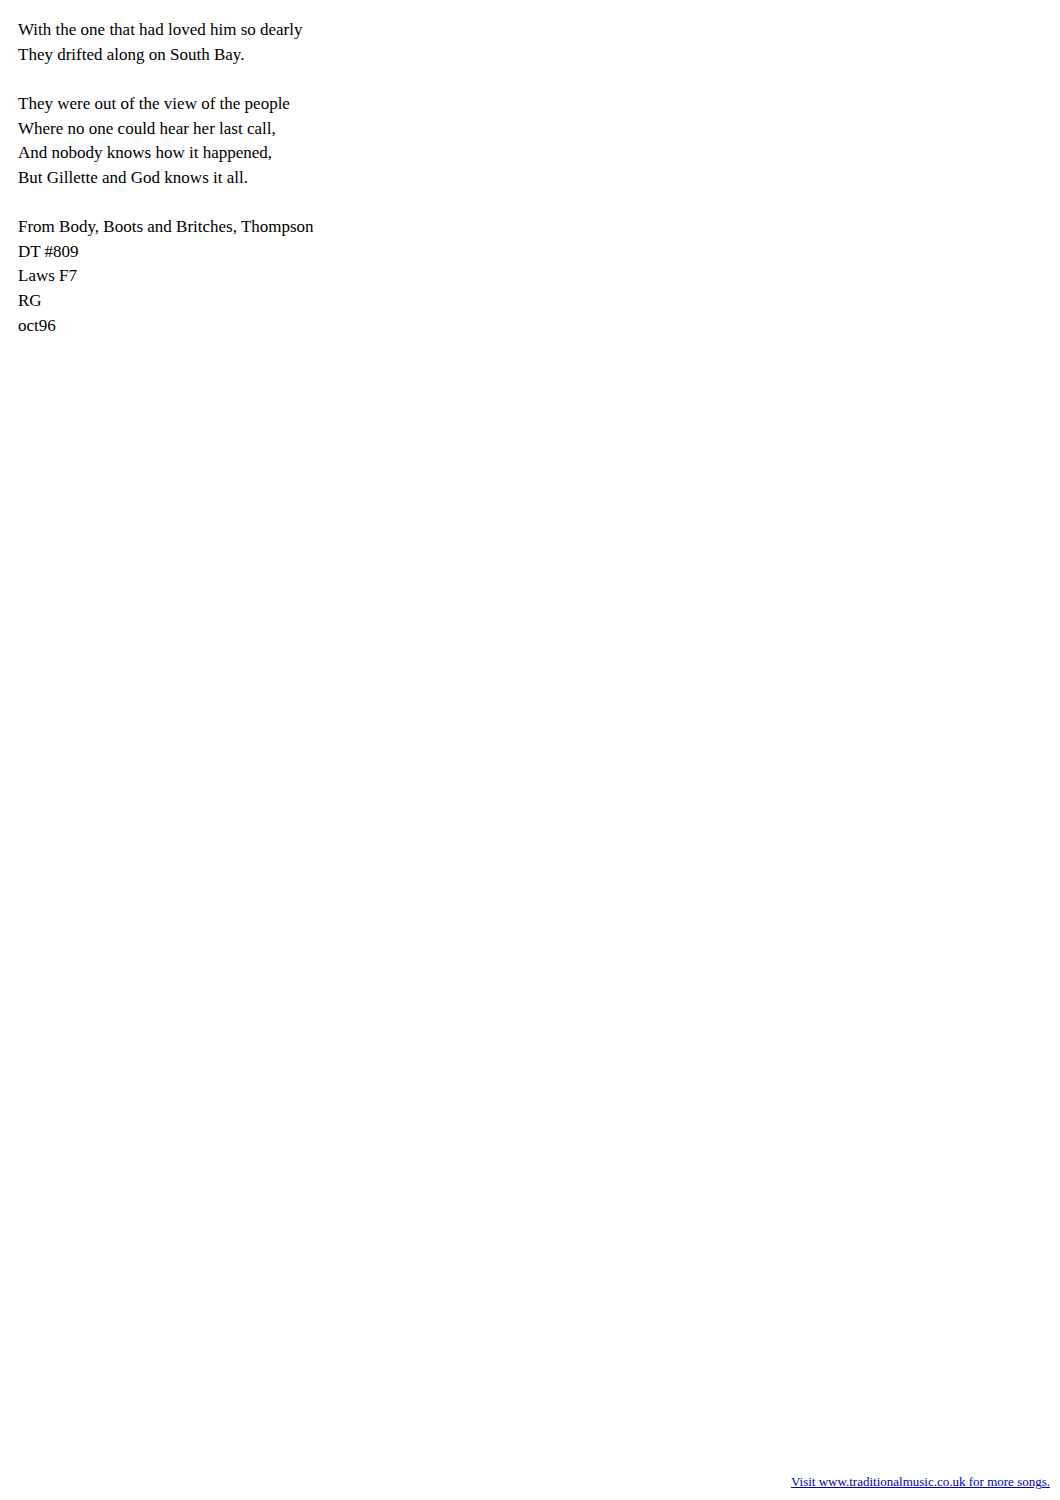With the one that had loved him so dearly
They drifted along on South Bay.
They were out of the view of the people
Where no one could hear her last call,
And nobody knows how it happened,
But Gillette and God knows it all.
From Body, Boots and Britches, Thompson
DT #809
Laws F7
RG
oct96
Visit www.traditionalmusic.co.uk for more songs.